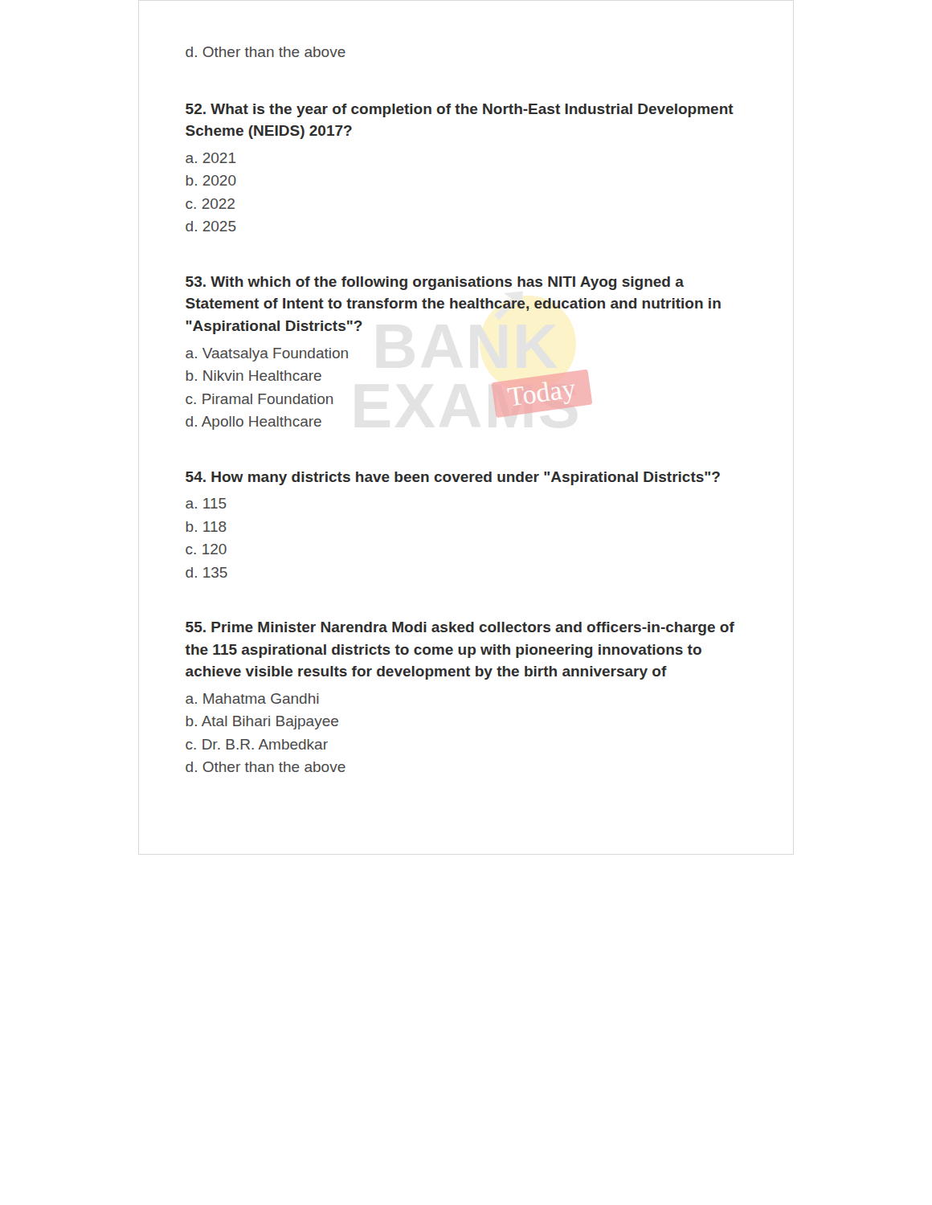➚
BANK
EXAMS
Today
d. Other than the above
52. What is the year of completion of the North-East Industrial Development Scheme (NEIDS) 2017?
a. 2021
b. 2020
c. 2022
d. 2025
53. With which of the following organisations has NITI Ayog signed a Statement of Intent to transform the healthcare, education and nutrition in "Aspirational Districts"?
a. Vaatsalya Foundation
b. Nikvin Healthcare
c. Piramal Foundation
d. Apollo Healthcare
54. How many districts have been covered under "Aspirational Districts"?
a. 115
b. 118
c. 120
d. 135
55. Prime Minister Narendra Modi asked collectors and officers-in-charge of the 115 aspirational districts to come up with pioneering innovations to achieve visible results for development by the birth anniversary of
a. Mahatma Gandhi
b. Atal Bihari Bajpayee
c. Dr. B.R. Ambedkar
d. Other than the above